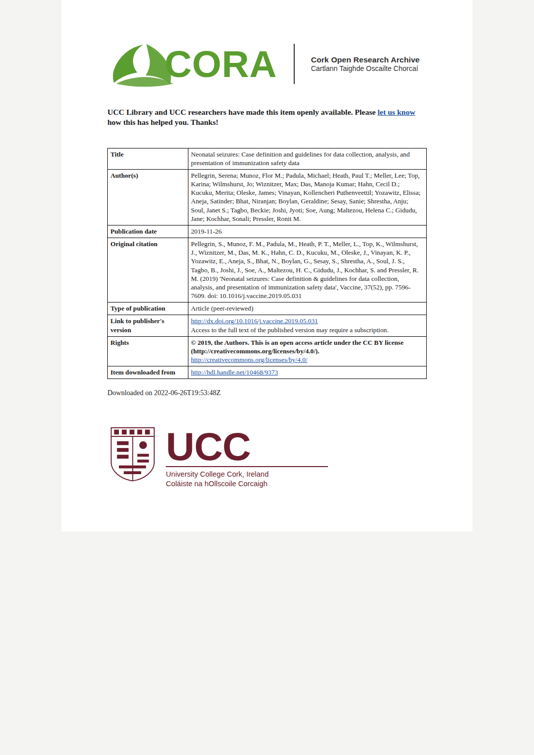CORA
Cork Open Research Archive
Cartlann Taighde Oscailte Chorcaí
UCC Library and UCC researchers have made this item openly available. Please let us know how this has helped you. Thanks!
| Title | Neonatal seizures: Case definition and guidelines for data collection, analysis, and presentation of immunization safety data |
| Author(s) | Pellegrin, Serena; Munoz, Flor M.; Padula, Michael; Heath, Paul T.; Meller, Lee; Top, Karina; Wilmshurst, Jo; Wiznitzer, Max; Das, Manoja Kumar; Hahn, Cecil D.; Kucuku, Merita; Oleske, James; Vinayan, Kollencheri Puthenveettil; Yozawitz, Elissa; Aneja, Satinder; Bhat, Niranjan; Boylan, Geraldine; Sesay, Sanie; Shrestha, Anju; Soul, Janet S.; Tagbo, Beckie; Joshi, Jyoti; Soe, Aung; Maltezou, Helena C.; Gidudu, Jane; Kochhar, Sonali; Pressler, Ronit M. |
| Publication date | 2019-11-26 |
| Original citation | Pellegrin, S., Munoz, F. M., Padula, M., Heath, P. T., Meller, L., Top, K., Wilmshurst, J., Wiznitzer, M., Das, M. K., Hahn, C. D., Kucuku, M., Oleske, J., Vinayan, K. P., Yozawitz, E., Aneja, S., Bhat, N., Boylan, G., Sesay, S., Shrestha, A., Soul, J. S., Tagbo, B., Joshi, J., Soe, A., Maltezou, H. C., Gidudu, J., Kochhar, S. and Pressler, R. M. (2019) 'Neonatal seizures: Case definition & guidelines for data collection, analysis, and presentation of immunization safety data', Vaccine, 37(52), pp. 7596-7609. doi: 10.1016/j.vaccine.2019.05.031 |
| Type of publication | Article (peer-reviewed) |
| Link to publisher's version | http://dx.doi.org/10.1016/j.vaccine.2019.05.031 Access to the full text of the published version may require a subscription. |
| Rights | © 2019, the Authors. This is an open access article under the CC BY license (http://creativecommons.org/licenses/by/4.0/). http://creativecommons.org/licenses/by/4.0/ |
| Item downloaded from | http://hdl.handle.net/10468/9373 |
Downloaded on 2022-06-26T19:53:48Z
UCC
University College Cork, Ireland
Coláiste na hOllscoile Corcaigh